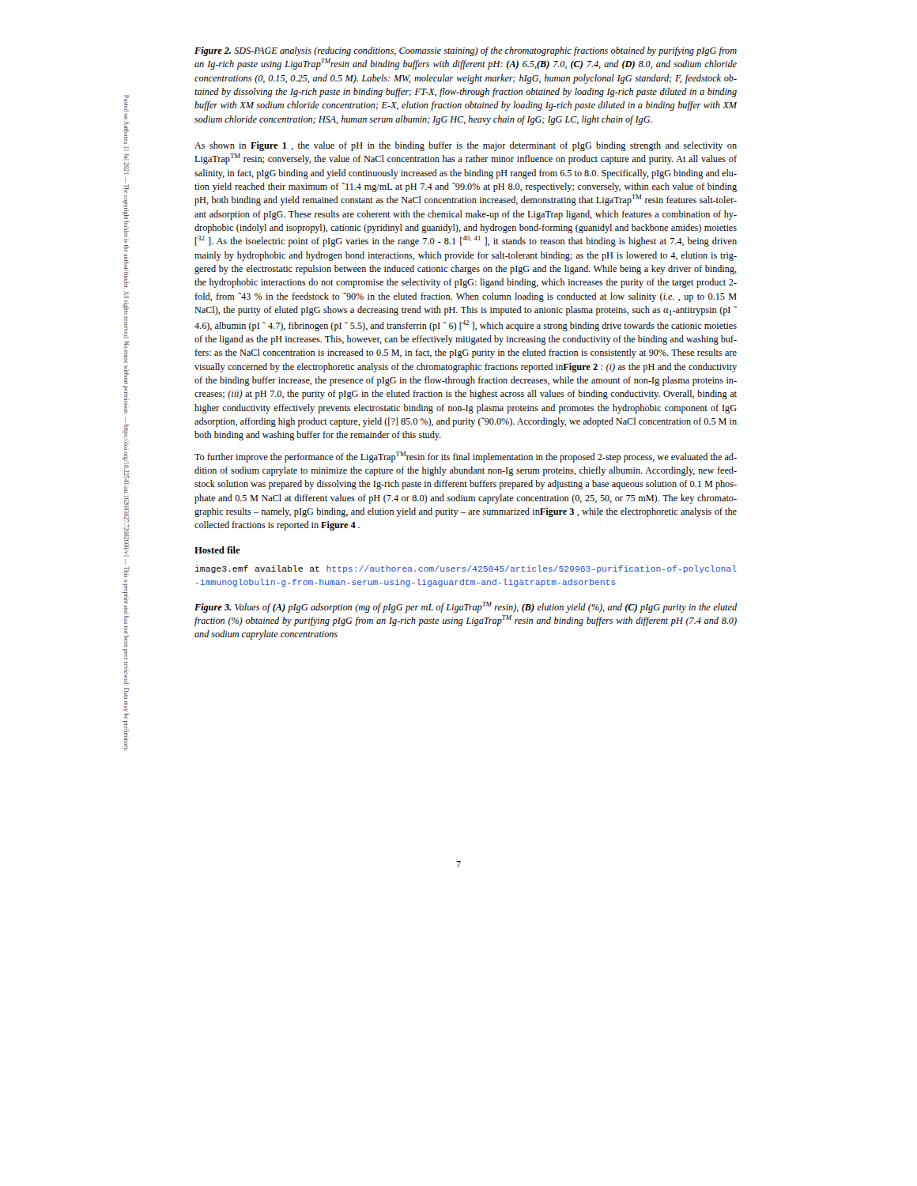Posted on Authorea 11 Jul 2021 — The copyright holder is the author/funder. All rights reserved. No reuse without permission. — https://doi.org/10.22541/au.162603827.72082600/v1 — This a preprint and has not been peer reviewed. Data may be preliminary.
Figure 2. SDS-PAGE analysis (reducing conditions, Coomassie staining) of the chromatographic fractions obtained by purifying pIgG from an Ig-rich paste using LigaTrapTMresin and binding buffers with different pH: (A) 6.5,(B) 7.0, (C) 7.4, and (D) 8.0, and sodium chloride concentrations (0, 0.15, 0.25, and 0.5 M). Labels: MW, molecular weight marker; hIgG, human polyclonal IgG standard; F, feedstock obtained by dissolving the Ig-rich paste in binding buffer; FT-X, flow-through fraction obtained by loading Ig-rich paste diluted in a binding buffer with XM sodium chloride concentration; E-X, elution fraction obtained by loading Ig-rich paste diluted in a binding buffer with XM sodium chloride concentration; HSA, human serum albumin; IgG HC, heavy chain of IgG; IgG LC, light chain of IgG.
As shown in Figure 1 , the value of pH in the binding buffer is the major determinant of pIgG binding strength and selectivity on LigaTrapTM resin; conversely, the value of NaCl concentration has a rather minor influence on product capture and purity. At all values of salinity, in fact, pIgG binding and yield continuously increased as the binding pH ranged from 6.5 to 8.0. Specifically, pIgG binding and elution yield reached their maximum of ˜11.4 mg/mL at pH 7.4 and ˜99.0% at pH 8.0, respectively; conversely, within each value of binding pH, both binding and yield remained constant as the NaCl concentration increased, demonstrating that LigaTrapTM resin features salt-tolerant adsorption of pIgG. These results are coherent with the chemical make-up of the LigaTrap ligand, which features a combination of hydrophobic (indolyl and isopropyl), cationic (pyridinyl and guanidyl), and hydrogen bond-forming (guanidyl and backbone amides) moieties [32 ]. As the isoelectric point of pIgG varies in the range 7.0 - 8.1 [40, 41 ], it stands to reason that binding is highest at 7.4, being driven mainly by hydrophobic and hydrogen bond interactions, which provide for salt-tolerant binding; as the pH is lowered to 4, elution is triggered by the electrostatic repulsion between the induced cationic charges on the pIgG and the ligand. While being a key driver of binding, the hydrophobic interactions do not compromise the selectivity of pIgG: ligand binding, which increases the purity of the target product 2-fold, from ˜43 % in the feedstock to ˜90% in the eluted fraction. When column loading is conducted at low salinity (i.e. , up to 0.15 M NaCl), the purity of eluted pIgG shows a decreasing trend with pH. This is imputed to anionic plasma proteins, such as α1-antitrypsin (pI ˜ 4.6), albumin (pI ˜ 4.7), fibrinogen (pI ˜ 5.5), and transferrin (pI ˜ 6) [42 ], which acquire a strong binding drive towards the cationic moieties of the ligand as the pH increases. This, however, can be effectively mitigated by increasing the conductivity of the binding and washing buffers: as the NaCl concentration is increased to 0.5 M, in fact, the pIgG purity in the eluted fraction is consistently at 90%. These results are visually concerned by the electrophoretic analysis of the chromatographic fractions reported inFigure 2 : (i) as the pH and the conductivity of the binding buffer increase, the presence of pIgG in the flow-through fraction decreases, while the amount of non-Ig plasma proteins increases; (iii) at pH 7.0, the purity of pIgG in the eluted fraction is the highest across all values of binding conductivity. Overall, binding at higher conductivity effectively prevents electrostatic binding of non-Ig plasma proteins and promotes the hydrophobic component of IgG adsorption, affording high product capture, yield ([?] 85.0 %), and purity (˜90.0%). Accordingly, we adopted NaCl concentration of 0.5 M in both binding and washing buffer for the remainder of this study.
To further improve the performance of the LigaTrapTMresin for its final implementation in the proposed 2-step process, we evaluated the addition of sodium caprylate to minimize the capture of the highly abundant non-Ig serum proteins, chiefly albumin. Accordingly, new feedstock solution was prepared by dissolving the Ig-rich paste in different buffers prepared by adjusting a base aqueous solution of 0.1 M phosphate and 0.5 M NaCl at different values of pH (7.4 or 8.0) and sodium caprylate concentration (0, 25, 50, or 75 mM). The key chromatographic results – namely, pIgG binding, and elution yield and purity – are summarized inFigure 3 , while the electrophoretic analysis of the collected fractions is reported in Figure 4 .
Hosted file
image3.emf available at https://authorea.com/users/425045/articles/529963-purification-of-polyclonal-immunoglobulin-g-from-human-serum-using-ligaguardtm-and-ligatraptm-adsorbents
Figure 3. Values of (A) pIgG adsorption (mg of pIgG per mL of LigaTrapTM resin), (B) elution yield (%), and (C) pIgG purity in the eluted fraction (%) obtained by purifying pIgG from an Ig-rich paste using LigaTrapTM resin and binding buffers with different pH (7.4 and 8.0) and sodium caprylate concentrations
7